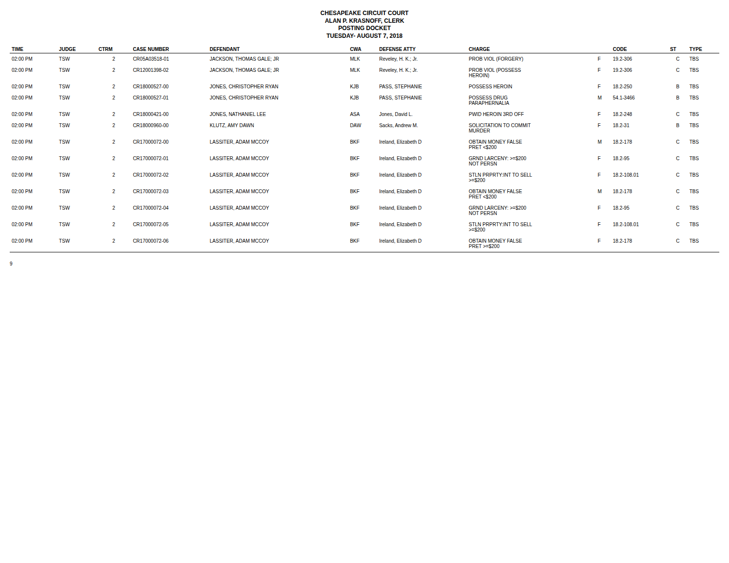CHESAPEAKE CIRCUIT COURT
ALAN P. KRASNOFF, CLERK
POSTING DOCKET
TUESDAY- AUGUST 7, 2018
| TIME | JUDGE | CTRM | CASE NUMBER | DEFENDANT | CWA | DEFENSE ATTY | CHARGE | | CODE | ST | TYPE |
| --- | --- | --- | --- | --- | --- | --- | --- | --- | --- | --- | --- |
| 02:00 PM | TSW | 2 | CR05A03518-01 | JACKSON, THOMAS GALE; JR | MLK | Reveley, H. K.; Jr. | PROB VIOL (FORGERY) | F | 19.2-306 | C | TBS |
| 02:00 PM | TSW | 2 | CR12001398-02 | JACKSON, THOMAS GALE; JR | MLK | Reveley, H. K.; Jr. | PROB VIOL (POSSESS HEROIN) | F | 19.2-306 | C | TBS |
| 02:00 PM | TSW | 2 | CR18000527-00 | JONES, CHRISTOPHER RYAN | KJB | PASS, STEPHANIE | POSSESS HEROIN | F | 18.2-250 | B | TBS |
| 02:00 PM | TSW | 2 | CR18000527-01 | JONES, CHRISTOPHER RYAN | KJB | PASS, STEPHANIE | POSSESS DRUG PARAPHERNALIA | M | 54.1-3466 | B | TBS |
| 02:00 PM | TSW | 2 | CR18000421-00 | JONES, NATHANIEL LEE | ASA | Jones, David L. | PWID HEROIN 3RD OFF | F | 18.2-248 | C | TBS |
| 02:00 PM | TSW | 2 | CR18000960-00 | KLUTZ, AMY DAWN | DAW | Sacks, Andrew M. | SOLICITATION TO COMMIT MURDER | F | 18.2-31 | B | TBS |
| 02:00 PM | TSW | 2 | CR17000072-00 | LASSITER, ADAM MCCOY | BKF | Ireland, Elizabeth D | OBTAIN MONEY FALSE PRET <$200 | M | 18.2-178 | C | TBS |
| 02:00 PM | TSW | 2 | CR17000072-01 | LASSITER, ADAM MCCOY | BKF | Ireland, Elizabeth D | GRND LARCENY: >=$200 NOT PERSN | F | 18.2-95 | C | TBS |
| 02:00 PM | TSW | 2 | CR17000072-02 | LASSITER, ADAM MCCOY | BKF | Ireland, Elizabeth D | STLN PRPRTY:INT TO SELL >=$200 | F | 18.2-108.01 | C | TBS |
| 02:00 PM | TSW | 2 | CR17000072-03 | LASSITER, ADAM MCCOY | BKF | Ireland, Elizabeth D | OBTAIN MONEY FALSE PRET <$200 | M | 18.2-178 | C | TBS |
| 02:00 PM | TSW | 2 | CR17000072-04 | LASSITER, ADAM MCCOY | BKF | Ireland, Elizabeth D | GRND LARCENY: >=$200 NOT PERSN | F | 18.2-95 | C | TBS |
| 02:00 PM | TSW | 2 | CR17000072-05 | LASSITER, ADAM MCCOY | BKF | Ireland, Elizabeth D | STLN PRPRTY:INT TO SELL >=$200 | F | 18.2-108.01 | C | TBS |
| 02:00 PM | TSW | 2 | CR17000072-06 | LASSITER, ADAM MCCOY | BKF | Ireland, Elizabeth D | OBTAIN MONEY FALSE PRET >=$200 | F | 18.2-178 | C | TBS |
9